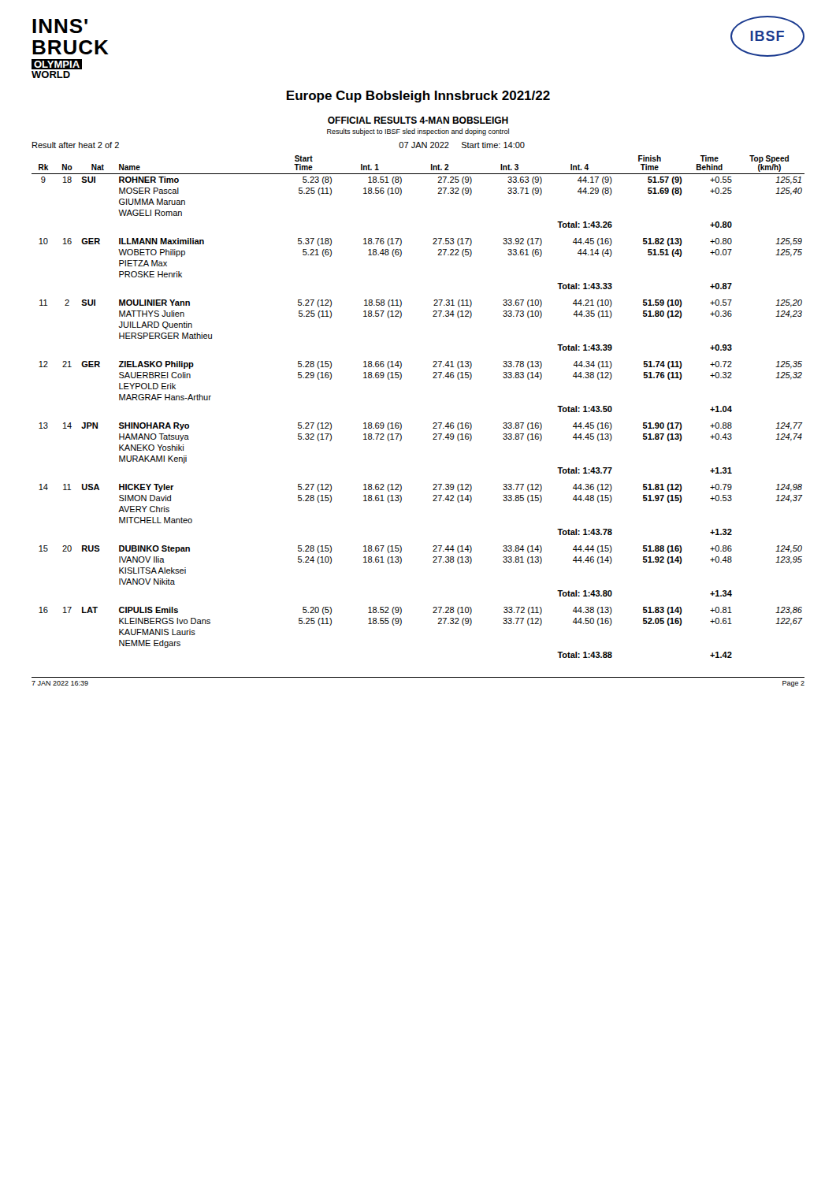INNS'
BRUCK
OLYMPIA
WORLD
IBSF
Europe Cup Bobsleigh Innsbruck 2021/22
OFFICIAL RESULTS 4-MAN BOBSLEIGH
Results subject to IBSF sled inspection and doping control
Result after heat 2 of 2
07 JAN 2022 Start time: 14:00
| Rk | No | Nat | Name | Start Time | Int. 1 | Int. 2 | Int. 3 | Int. 4 | Finish Time | Time Behind | Top Speed (km/h) |
| --- | --- | --- | --- | --- | --- | --- | --- | --- | --- | --- | --- |
| 9 | 18 | SUI | ROHNER Timo | 5.23 (8) | 18.51 (8) | 27.25 (9) | 33.63 (9) | 44.17 (9) | 51.57 (9) | +0.55 | 125,51 |
| | | | MOSER Pascal | 5.25 (11) | 18.56 (10) | 27.32 (9) | 33.71 (9) | 44.29 (8) | 51.69 (8) | +0.25 | 125,40 |
| | | | GIUMMA Maruan | |
| | | | WAGELI Roman | |
| Total: 1:43.26 | | +0.80 | |
| 10 | 16 | GER | ILLMANN Maximilian | 5.37 (18) | 18.76 (17) | 27.53 (17) | 33.92 (17) | 44.45 (16) | 51.82 (13) | +0.80 | 125,59 |
| | | | WOBETO Philipp | 5.21 (6) | 18.48 (6) | 27.22 (5) | 33.61 (6) | 44.14 (4) | 51.51 (4) | +0.07 | 125,75 |
| | | | PIETZA Max | |
| | | | PROSKE Henrik | |
| Total: 1:43.33 | | +0.87 | |
| 11 | 2 | SUI | MOULINIER Yann | 5.27 (12) | 18.58 (11) | 27.31 (11) | 33.67 (10) | 44.21 (10) | 51.59 (10) | +0.57 | 125,20 |
| | | | MATTHYS Julien | 5.25 (11) | 18.57 (12) | 27.34 (12) | 33.73 (10) | 44.35 (11) | 51.80 (12) | +0.36 | 124,23 |
| | | | JUILLARD Quentin | |
| | | | HERSPERGER Mathieu | |
| Total: 1:43.39 | | +0.93 | |
| 12 | 21 | GER | ZIELASKO Philipp | 5.28 (15) | 18.66 (14) | 27.41 (13) | 33.78 (13) | 44.34 (11) | 51.74 (11) | +0.72 | 125,35 |
| | | | SAUERBREI Colin | 5.29 (16) | 18.69 (15) | 27.46 (15) | 33.83 (14) | 44.38 (12) | 51.76 (11) | +0.32 | 125,32 |
| | | | LEYPOLD Erik | |
| | | | MARGRAF Hans-Arthur | |
| Total: 1:43.50 | | +1.04 | |
| 13 | 14 | JPN | SHINOHARA Ryo | 5.27 (12) | 18.69 (16) | 27.46 (16) | 33.87 (16) | 44.45 (16) | 51.90 (17) | +0.88 | 124,77 |
| | | | HAMANO Tatsuya | 5.32 (17) | 18.72 (17) | 27.49 (16) | 33.87 (16) | 44.45 (13) | 51.87 (13) | +0.43 | 124,74 |
| | | | KANEKO Yoshiki | |
| | | | MURAKAMI Kenji | |
| Total: 1:43.77 | | +1.31 | |
| 14 | 11 | USA | HICKEY Tyler | 5.27 (12) | 18.62 (12) | 27.39 (12) | 33.77 (12) | 44.36 (12) | 51.81 (12) | +0.79 | 124,98 |
| | | | SIMON David | 5.28 (15) | 18.61 (13) | 27.42 (14) | 33.85 (15) | 44.48 (15) | 51.97 (15) | +0.53 | 124,37 |
| | | | AVERY Chris | |
| | | | MITCHELL Manteo | |
| Total: 1:43.78 | | +1.32 | |
| 15 | 20 | RUS | DUBINKO Stepan | 5.28 (15) | 18.67 (15) | 27.44 (14) | 33.84 (14) | 44.44 (15) | 51.88 (16) | +0.86 | 124,50 |
| | | | IVANOV Ilia | 5.24 (10) | 18.61 (13) | 27.38 (13) | 33.81 (13) | 44.46 (14) | 51.92 (14) | +0.48 | 123,95 |
| | | | KISLITSA Aleksei | |
| | | | IVANOV Nikita | |
| Total: 1:43.80 | | +1.34 | |
| 16 | 17 | LAT | CIPULIS Emils | 5.20 (5) | 18.52 (9) | 27.28 (10) | 33.72 (11) | 44.38 (13) | 51.83 (14) | +0.81 | 123,86 |
| | | | KLEINBERGS Ivo Dans | 5.25 (11) | 18.55 (9) | 27.32 (9) | 33.77 (12) | 44.50 (16) | 52.05 (16) | +0.61 | 122,67 |
| | | | KAUFMANIS Lauris | |
| | | | NEMME Edgars | |
| Total: 1:43.88 | | +1.42 | |
7 JAN 2022 16:39
Page 2